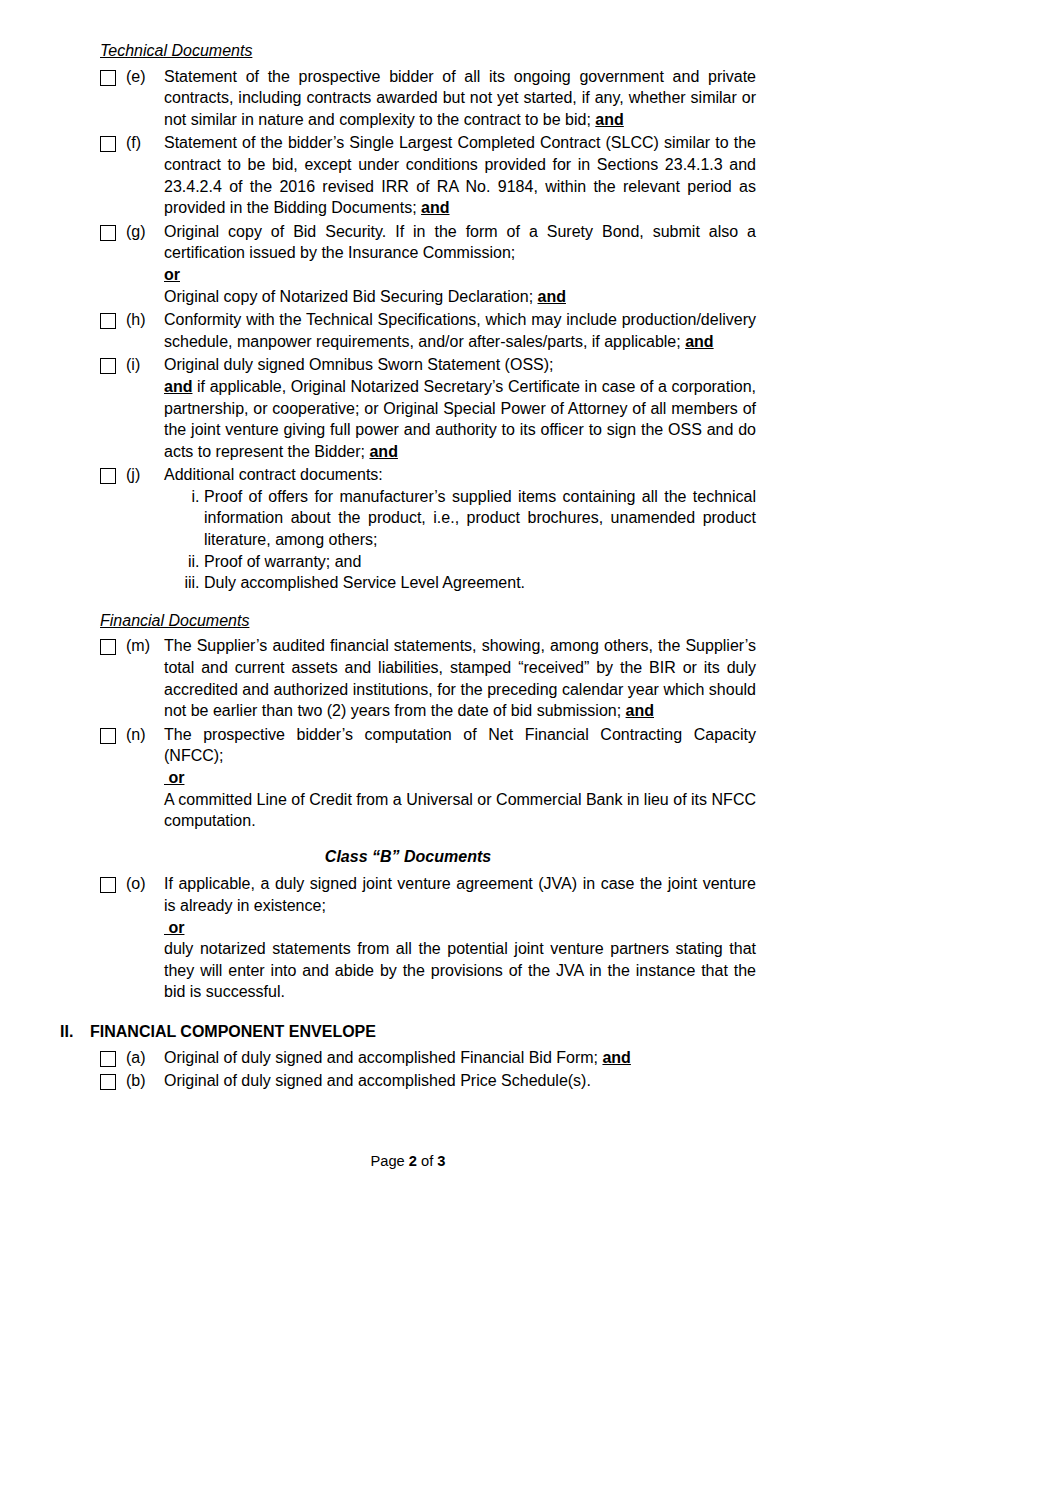Technical Documents
(e)
Statement of the prospective bidder of all its ongoing government and private contracts, including contracts awarded but not yet started, if any, whether similar or not similar in nature and complexity to the contract to be bid; and
(f)
Statement of the bidder’s Single Largest Completed Contract (SLCC) similar to the contract to be bid, except under conditions provided for in Sections 23.4.1.3 and 23.4.2.4 of the 2016 revised IRR of RA No. 9184, within the relevant period as provided in the Bidding Documents; and
(g)
Original copy of Bid Security. If in the form of a Surety Bond, submit also a certification issued by the Insurance Commission;
or
Original copy of Notarized Bid Securing Declaration; and
(h)
Conformity with the Technical Specifications, which may include production/delivery schedule, manpower requirements, and/or after-sales/parts, if applicable; and
(i)
Original duly signed Omnibus Sworn Statement (OSS);
and if applicable, Original Notarized Secretary’s Certificate in case of a corporation, partnership, or cooperative; or Original Special Power of Attorney of all members of the joint venture giving full power and authority to its officer to sign the OSS and do acts to represent the Bidder; and
(j)
Additional contract documents:
Proof of offers for manufacturer’s supplied items containing all the technical information about the product, i.e., product brochures, unamended product literature, among others;
Proof of warranty; and
Duly accomplished Service Level Agreement.
Financial Documents
(m)
The Supplier’s audited financial statements, showing, among others, the Supplier’s total and current assets and liabilities, stamped “received” by the BIR or its duly accredited and authorized institutions, for the preceding calendar year which should not be earlier than two (2) years from the date of bid submission; and
(n)
The prospective bidder’s computation of Net Financial Contracting Capacity (NFCC);
or
A committed Line of Credit from a Universal or Commercial Bank in lieu of its NFCC computation.
Class “B” Documents
(o)
If applicable, a duly signed joint venture agreement (JVA) in case the joint venture is already in existence;
or
duly notarized statements from all the potential joint venture partners stating that they will enter into and abide by the provisions of the JVA in the instance that the bid is successful.
II.
FINANCIAL COMPONENT ENVELOPE
(a)
Original of duly signed and accomplished Financial Bid Form; and
(b)
Original of duly signed and accomplished Price Schedule(s).
Page 2 of 3